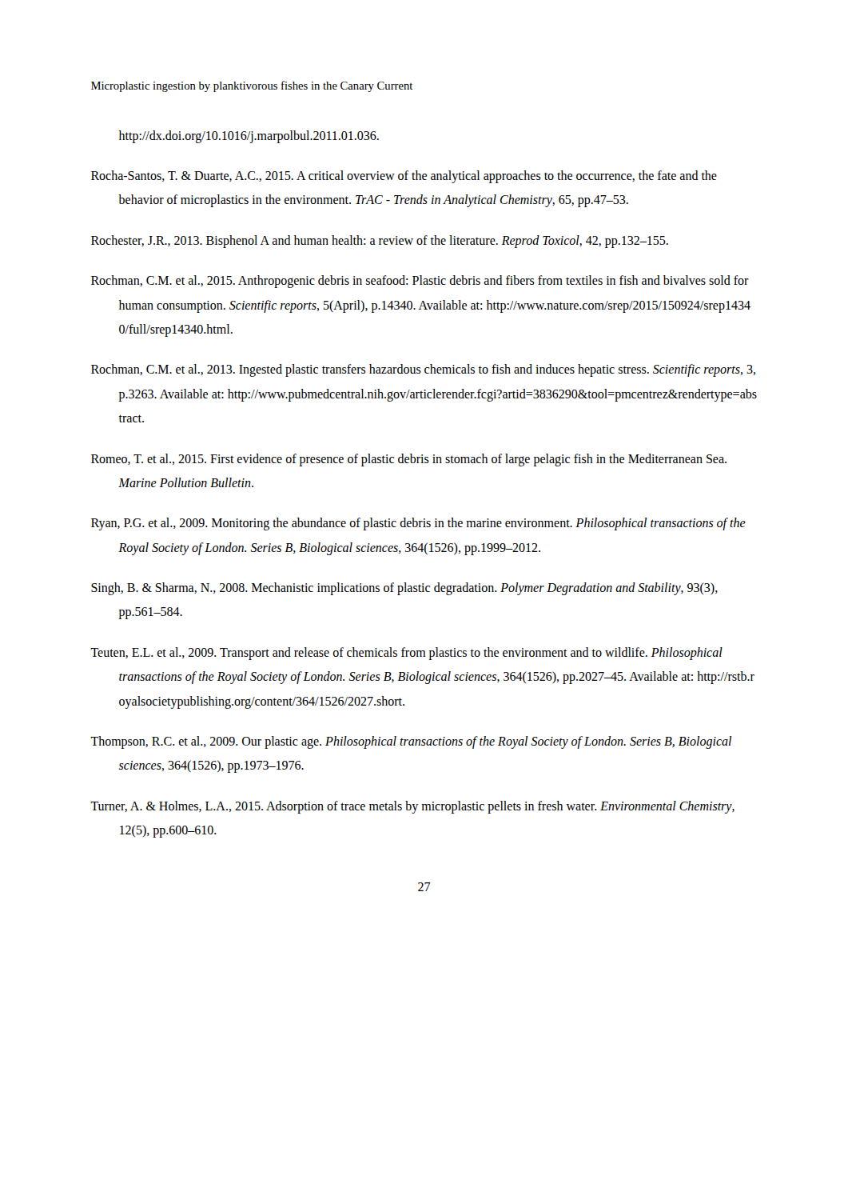Microplastic ingestion by planktivorous fishes in the Canary Current
http://dx.doi.org/10.1016/j.marpolbul.2011.01.036.
Rocha-Santos, T. & Duarte, A.C., 2015. A critical overview of the analytical approaches to the occurrence, the fate and the behavior of microplastics in the environment. TrAC - Trends in Analytical Chemistry, 65, pp.47–53.
Rochester, J.R., 2013. Bisphenol A and human health: a review of the literature. Reprod Toxicol, 42, pp.132–155.
Rochman, C.M. et al., 2015. Anthropogenic debris in seafood: Plastic debris and fibers from textiles in fish and bivalves sold for human consumption. Scientific reports, 5(April), p.14340. Available at: http://www.nature.com/srep/2015/150924/srep14340/full/srep14340.html.
Rochman, C.M. et al., 2013. Ingested plastic transfers hazardous chemicals to fish and induces hepatic stress. Scientific reports, 3, p.3263. Available at: http://www.pubmedcentral.nih.gov/articlerender.fcgi?artid=3836290&tool=pmcentrez&rendertype=abstract.
Romeo, T. et al., 2015. First evidence of presence of plastic debris in stomach of large pelagic fish in the Mediterranean Sea. Marine Pollution Bulletin.
Ryan, P.G. et al., 2009. Monitoring the abundance of plastic debris in the marine environment. Philosophical transactions of the Royal Society of London. Series B, Biological sciences, 364(1526), pp.1999–2012.
Singh, B. & Sharma, N., 2008. Mechanistic implications of plastic degradation. Polymer Degradation and Stability, 93(3), pp.561–584.
Teuten, E.L. et al., 2009. Transport and release of chemicals from plastics to the environment and to wildlife. Philosophical transactions of the Royal Society of London. Series B, Biological sciences, 364(1526), pp.2027–45. Available at: http://rstb.royalsocietypublishing.org/content/364/1526/2027.short.
Thompson, R.C. et al., 2009. Our plastic age. Philosophical transactions of the Royal Society of London. Series B, Biological sciences, 364(1526), pp.1973–1976.
Turner, A. & Holmes, L.A., 2015. Adsorption of trace metals by microplastic pellets in fresh water. Environmental Chemistry, 12(5), pp.600–610.
27